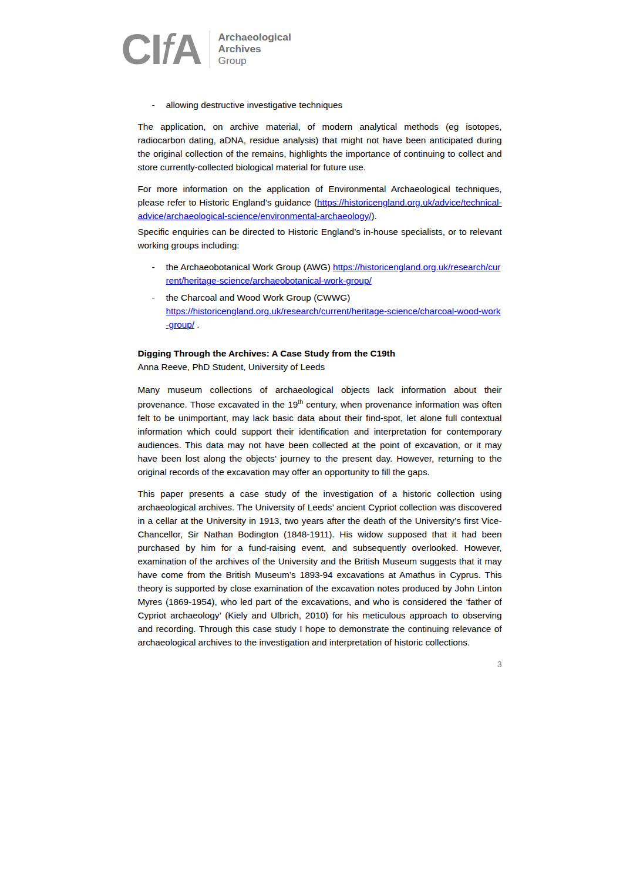CIf A
Archaeological
Archives
Group
allowing destructive investigative techniques
The application, on archive material, of modern analytical methods (eg isotopes, radiocarbon dating, aDNA, residue analysis) that might not have been anticipated during the original collection of the remains, highlights the importance of continuing to collect and store currently-collected biological material for future use.
For more information on the application of Environmental Archaeological techniques, please refer to Historic England’s guidance (https://historicengland.org.uk/advice/technical-advice/archaeological-science/environmental-archaeology/).
Specific enquiries can be directed to Historic England’s in-house specialists, or to relevant working groups including:
the Archaeobotanical Work Group (AWG) https://historicengland.org.uk/research/current/heritage-science/archaeobotanical-work-group/
the Charcoal and Wood Work Group (CWWG)
https://historicengland.org.uk/research/current/heritage-science/charcoal-wood-work-group/ .
Digging Through the Archives: A Case Study from the C19th
Anna Reeve, PhD Student, University of Leeds
Many museum collections of archaeological objects lack information about their provenance. Those excavated in the 19th century, when provenance information was often felt to be unimportant, may lack basic data about their find-spot, let alone full contextual information which could support their identification and interpretation for contemporary audiences. This data may not have been collected at the point of excavation, or it may have been lost along the objects’ journey to the present day. However, returning to the original records of the excavation may offer an opportunity to fill the gaps.
This paper presents a case study of the investigation of a historic collection using archaeological archives. The University of Leeds’ ancient Cypriot collection was discovered in a cellar at the University in 1913, two years after the death of the University’s first Vice-Chancellor, Sir Nathan Bodington (1848-1911). His widow supposed that it had been purchased by him for a fund-raising event, and subsequently overlooked. However, examination of the archives of the University and the British Museum suggests that it may have come from the British Museum’s 1893-94 excavations at Amathus in Cyprus. This theory is supported by close examination of the excavation notes produced by John Linton Myres (1869-1954), who led part of the excavations, and who is considered the ‘father of Cypriot archaeology’ (Kiely and Ulbrich, 2010) for his meticulous approach to observing and recording. Through this case study I hope to demonstrate the continuing relevance of archaeological archives to the investigation and interpretation of historic collections.
3